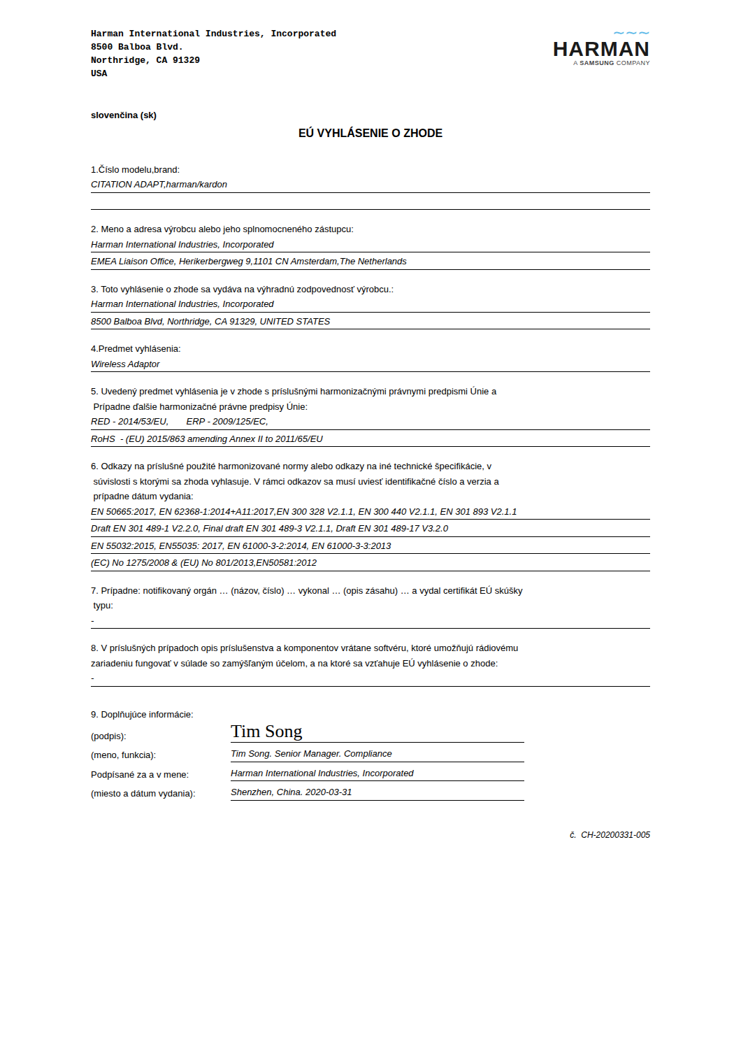Harman International Industries, Incorporated
8500 Balboa Blvd.
Northridge, CA 91329
USA
∼∼∼
HARMAN
A SAMSUNG COMPANY
slovenčina (sk)
EÚ VYHLÁSENIE O ZHODE
1.Číslo modelu,brand:
CITATION ADAPT,harman/kardon
2. Meno a adresa výrobcu alebo jeho splnomocneného zástupcu:
Harman International Industries, Incorporated
EMEA Liaison Office, Herikerbergweg 9,1101 CN Amsterdam,The Netherlands
3. Toto vyhlásenie o zhode sa vydáva na výhradnú zodpovednosť výrobcu.:
Harman International Industries, Incorporated
8500 Balboa Blvd, Northridge, CA 91329, UNITED STATES
4.Predmet vyhlásenia:
Wireless Adaptor
5. Uvedený predmet vyhlásenia je v zhode s príslušnými harmonizačnými právnymi predpismi Únie a
Prípadne ďalšie harmonizačné právne predpisy Únie:
RED - 2014/53/EU, ERP - 2009/125/EC,
RoHS - (EU) 2015/863 amending Annex II to 2011/65/EU
6. Odkazy na príslušné použité harmonizované normy alebo odkazy na iné technické špecifikácie, v
súvislosti s ktorými sa zhoda vyhlasuje. V rámci odkazov sa musí uviesť identifikačné číslo a verzia a
prípadne dátum vydania:
EN 50665:2017, EN 62368-1:2014+A11:2017,EN 300 328 V2.1.1, EN 300 440 V2.1.1, EN 301 893 V2.1.1
Draft EN 301 489-1 V2.2.0, Final draft EN 301 489-3 V2.1.1, Draft EN 301 489-17 V3.2.0
EN 55032:2015, EN55035: 2017, EN 61000-3-2:2014, EN 61000-3-3:2013
(EC) No 1275/2008 & (EU) No 801/2013,EN50581:2012
7. Prípadne: notifikovaný orgán … (názov, číslo) … vykonal … (opis zásahu) … a vydal certifikát EÚ skúšky
typu:
-
8. V príslušných prípadoch opis príslušenstva a komponentov vrátane softvéru, ktoré umožňujú rádiovému
zariadeniu fungovať v súlade so zamýšľaným účelom, a na ktoré sa vzťahuje EÚ vyhlásenie o zhode:
-
9. Doplňujúce informácie:
(podpis):
Tim Song
(meno, funkcia):
Tim Song. Senior Manager. Compliance
Podpísané za a v mene:
Harman International Industries, Incorporated
(miesto a dátum vydania):
Shenzhen, China. 2020-03-31
č. CH-20200331-005